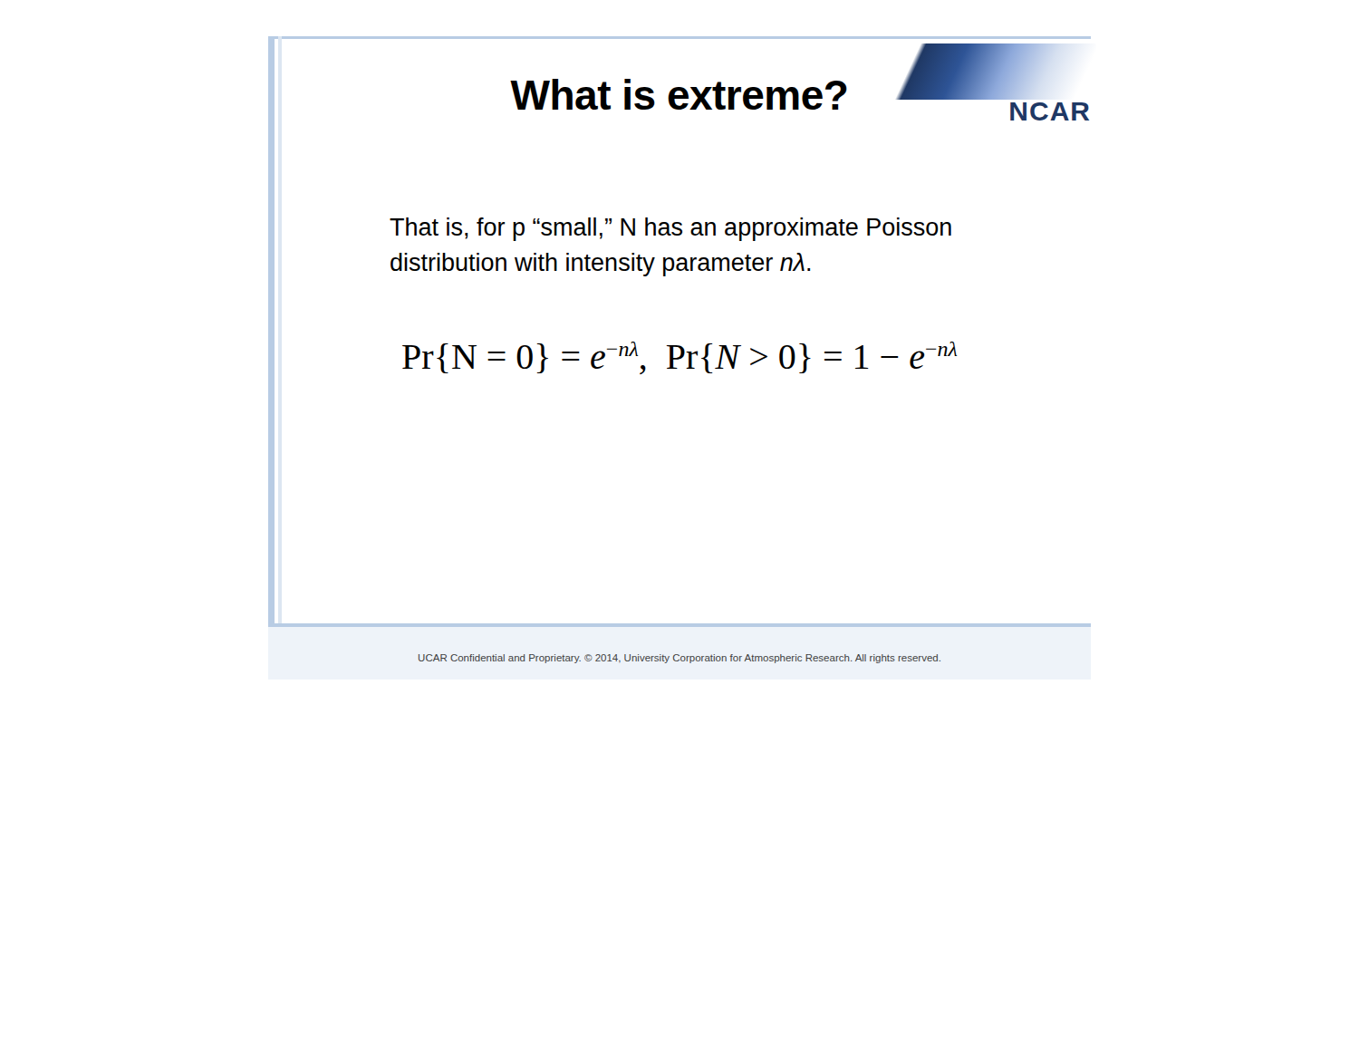NCAR
What is extreme?
That is, for p “small,” N has an approximate Poisson distribution with intensity parameter nλ.
Pr{N = 0} = e−nλ, Pr{N > 0} = 1 − e−nλ
UCAR Confidential and Proprietary. © 2014, University Corporation for Atmospheric Research. All rights reserved.